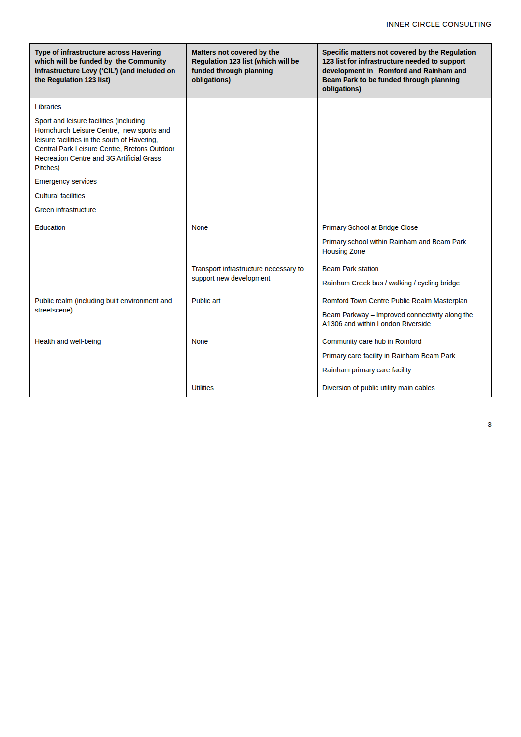INNER CIRCLE CONSULTING
| Type of infrastructure across Havering which will be funded by the Community Infrastructure Levy (‘CIL’) (and included on the Regulation 123 list) | Matters not covered by the Regulation 123 list (which will be funded through planning obligations) | Specific matters not covered by the Regulation 123 list for infrastructure needed to support development in Romford and Rainham and Beam Park to be funded through planning obligations) |
| --- | --- | --- |
| Libraries Sport and leisure facilities (including Hornchurch Leisure Centre, new sports and leisure facilities in the south of Havering, Central Park Leisure Centre, Bretons Outdoor Recreation Centre and 3G Artificial Grass Pitches) Emergency services Cultural facilities Green infrastructure | | |
| Education | None | Primary School at Bridge Close Primary school within Rainham and Beam Park Housing Zone |
| | Transport infrastructure necessary to support new development | Beam Park station Rainham Creek bus / walking / cycling bridge |
| Public realm (including built environment and streetscene) | Public art | Romford Town Centre Public Realm Masterplan Beam Parkway – Improved connectivity along the A1306 and within London Riverside |
| Health and well-being | None | Community care hub in Romford Primary care facility in Rainham Beam Park Rainham primary care facility |
| | Utilities | Diversion of public utility main cables |
3